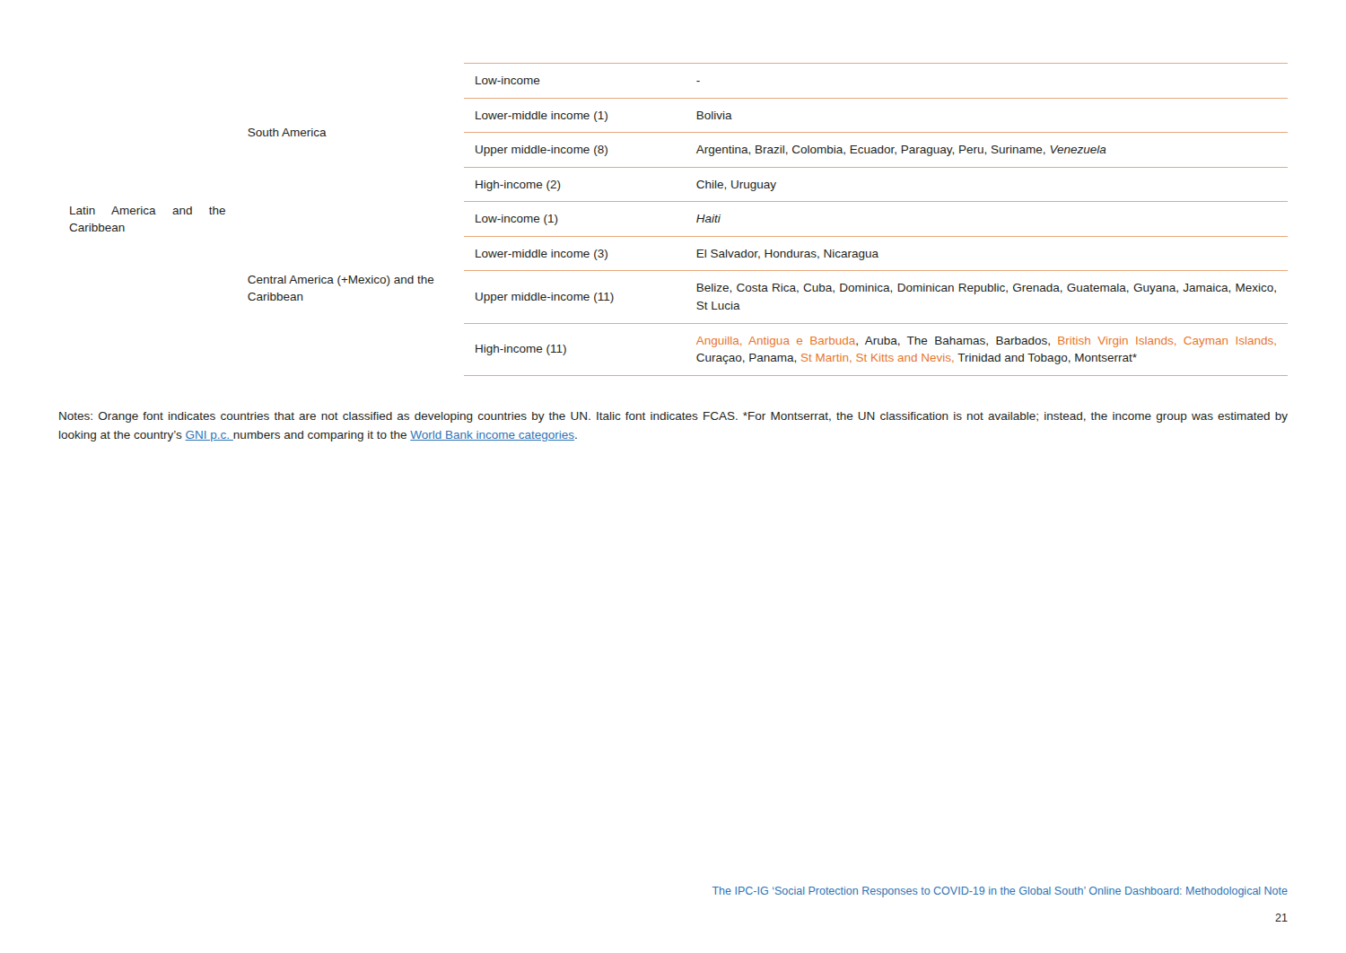| Latin America and the Caribbean | South America | Low-income | - |
| Lower-middle income (1) | Bolivia |
| Upper middle-income (8) | Argentina, Brazil, Colombia, Ecuador, Paraguay, Peru, Suriname, Venezuela |
| High-income (2) | Chile, Uruguay |
| Central America (+Mexico) and the Caribbean | Low-income (1) | Haiti |
| Lower-middle income (3) | El Salvador, Honduras, Nicaragua |
| Upper middle-income (11) | Belize, Costa Rica, Cuba, Dominica, Dominican Republic, Grenada, Guatemala, Guyana, Jamaica, Mexico, St Lucia |
| High-income (11) | Anguilla, Antigua e Barbuda , Aruba, The Bahamas, Barbados, British Virgin Islands, Cayman Islands, Curaçao, Panama, St Martin, St Kitts and Nevis, Trinidad and Tobago, Montserrat* |
Notes: Orange font indicates countries that are not classified as developing countries by the UN. Italic font indicates FCAS. *For Montserrat, the UN classification is not available; instead, the income group was estimated by looking at the country’s GNI p.c. numbers and comparing it to the World Bank income categories.
The IPC-IG ‘Social Protection Responses to COVID-19 in the Global South’ Online Dashboard: Methodological Note
21